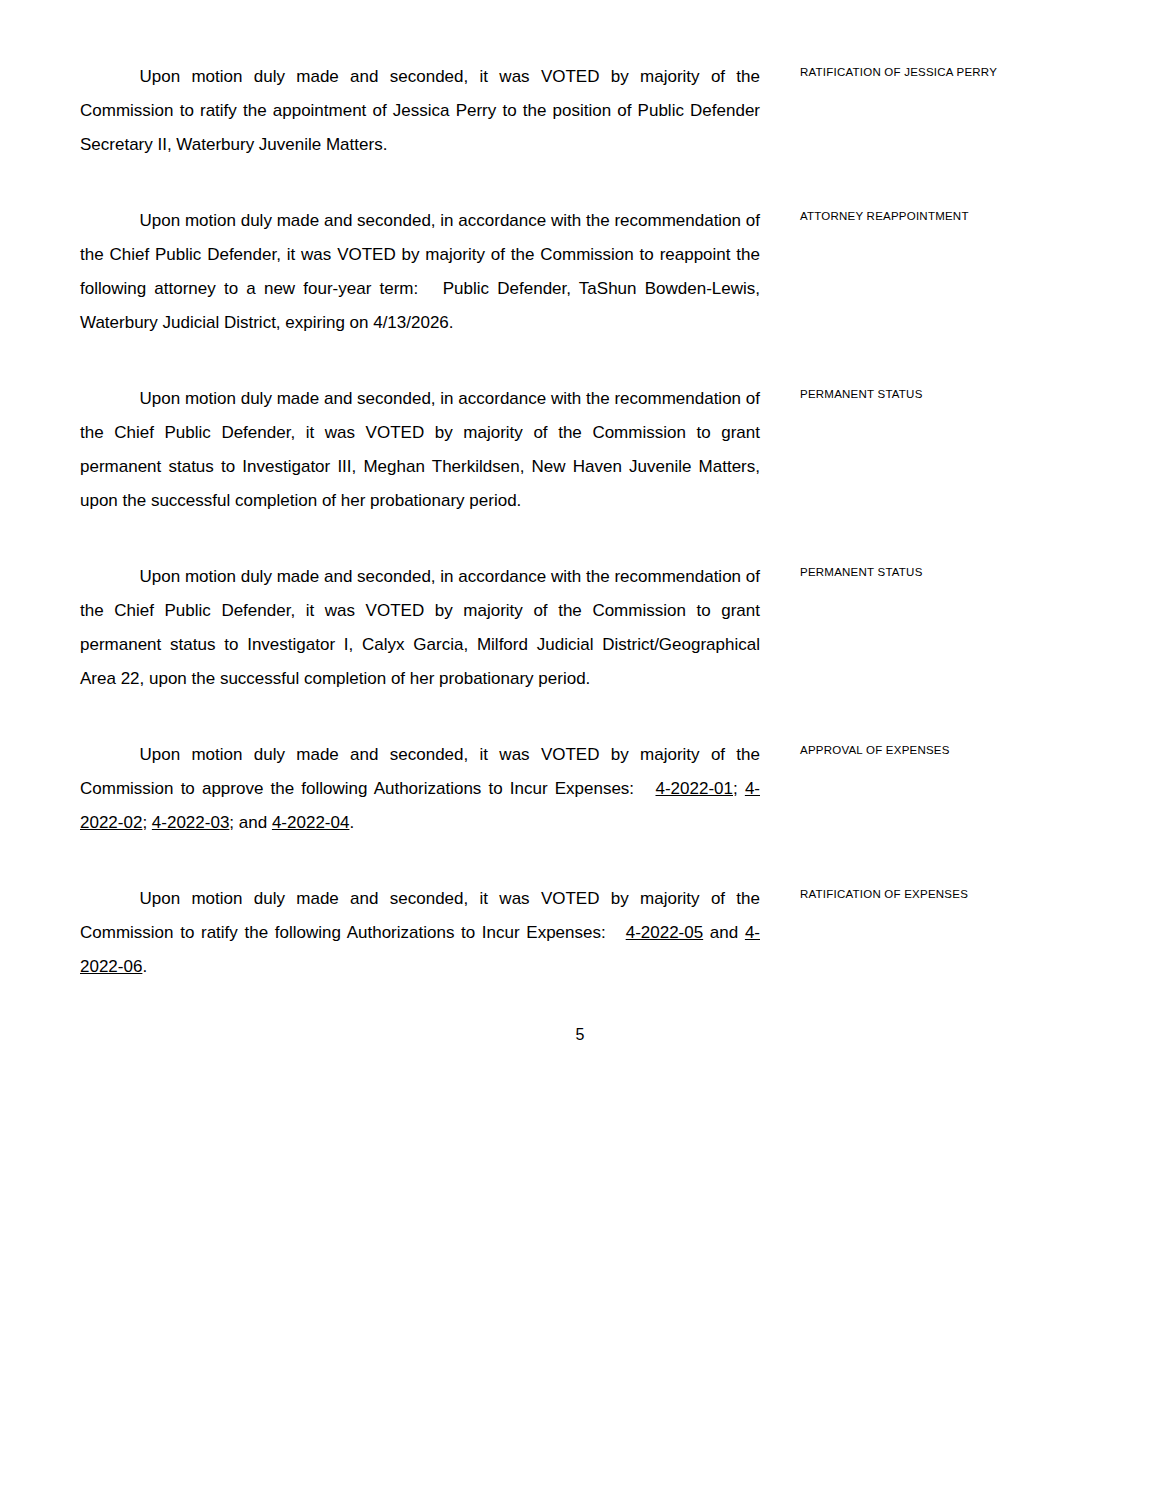Upon motion duly made and seconded, it was VOTED by majority of the Commission to ratify the appointment of Jessica Perry to the position of Public Defender Secretary II, Waterbury Juvenile Matters.
RATIFICATION OF JESSICA PERRY
Upon motion duly made and seconded, in accordance with the recommendation of the Chief Public Defender, it was VOTED by majority of the Commission to reappoint the following attorney to a new four-year term: Public Defender, TaShun Bowden-Lewis, Waterbury Judicial District, expiring on 4/13/2026.
ATTORNEY REAPPOINTMENT
Upon motion duly made and seconded, in accordance with the recommendation of the Chief Public Defender, it was VOTED by majority of the Commission to grant permanent status to Investigator III, Meghan Therkildsen, New Haven Juvenile Matters, upon the successful completion of her probationary period.
PERMANENT STATUS
Upon motion duly made and seconded, in accordance with the recommendation of the Chief Public Defender, it was VOTED by majority of the Commission to grant permanent status to Investigator I, Calyx Garcia, Milford Judicial District/Geographical Area 22, upon the successful completion of her probationary period.
PERMANENT STATUS
Upon motion duly made and seconded, it was VOTED by majority of the Commission to approve the following Authorizations to Incur Expenses: 4-2022-01; 4-2022-02; 4-2022-03; and 4-2022-04.
APPROVAL OF EXPENSES
Upon motion duly made and seconded, it was VOTED by majority of the Commission to ratify the following Authorizations to Incur Expenses: 4-2022-05 and 4-2022-06.
RATIFICATION OF EXPENSES
5